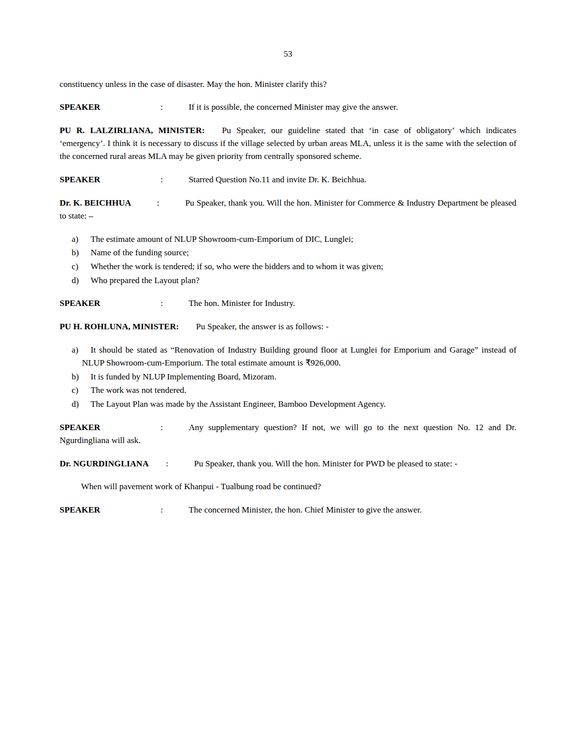53
constituency unless in the case of disaster. May the hon. Minister clarify this?
SPEAKER       :   If it is possible, the concerned Minister may give the answer.
PU R. LALZIRLIANA, MINISTER:  Pu Speaker, our guideline stated that ‘in case of obligatory’ which indicates ‘emergency’. I think it is necessary to discuss if the village selected by urban areas MLA, unless it is the same with the selection of the concerned rural areas MLA may be given priority from centrally sponsored scheme.
SPEAKER       :   Starred Question No.11 and invite Dr. K. Beichhua.
Dr. K. BEICHHUA   :   Pu Speaker, thank you. Will the hon. Minister for Commerce & Industry Department be pleased to state: –
The estimate amount of NLUP Showroom-cum-Emporium of DIC, Lunglei;
Name of the funding source;
Whether the work is tendered; if so, who were the bidders and to whom it was given;
Who prepared the Layout plan?
SPEAKER       :   The hon. Minister for Industry.
PU H. ROHLUNA, MINISTER:  Pu Speaker, the answer is as follows: -
It should be stated as “Renovation of Industry Building ground floor at Lunglei for Emporium and Garage” instead of NLUP Showroom-cum-Emporium. The total estimate amount is ₹926,000.
It is funded by NLUP Implementing Board, Mizoram.
The work was not tendered.
The Layout Plan was made by the Assistant Engineer, Bamboo Development Agency.
SPEAKER       :   Any supplementary question? If not, we will go to the next question No. 12 and Dr. Ngurdingliana will ask.
Dr. NGURDINGLIANA  :   Pu Speaker, thank you. Will the hon. Minister for PWD be pleased to state: -
When will pavement work of Khanpui - Tualbung road be continued?
SPEAKER       :   The concerned Minister, the hon. Chief Minister to give the answer.